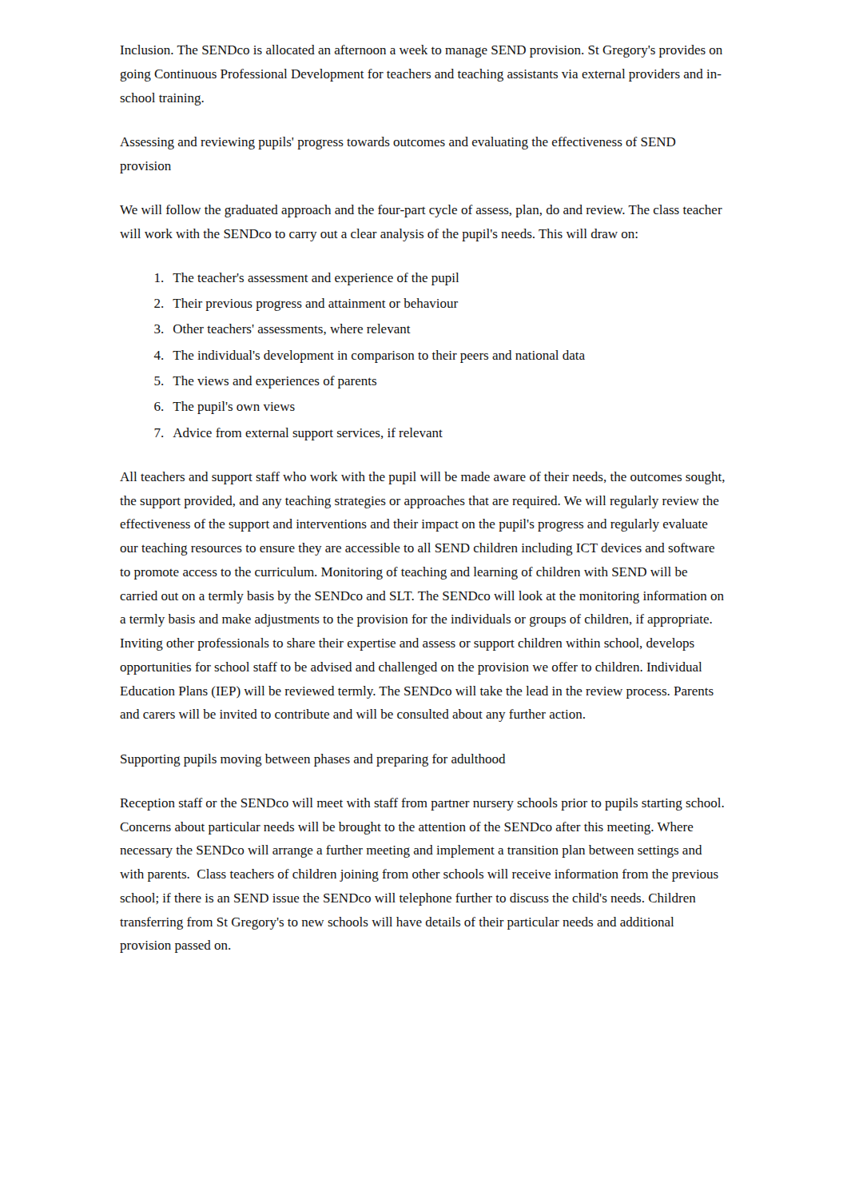Inclusion. The SENDco is allocated an afternoon a week to manage SEND provision. St Gregory's provides on going Continuous Professional Development for teachers and teaching assistants via external providers and in-school training.
Assessing and reviewing pupils' progress towards outcomes and evaluating the effectiveness of SEND provision
We will follow the graduated approach and the four-part cycle of assess, plan, do and review. The class teacher will work with the SENDco to carry out a clear analysis of the pupil's needs. This will draw on:
The teacher's assessment and experience of the pupil
Their previous progress and attainment or behaviour
Other teachers' assessments, where relevant
The individual's development in comparison to their peers and national data
The views and experiences of parents
The pupil's own views
Advice from external support services, if relevant
All teachers and support staff who work with the pupil will be made aware of their needs, the outcomes sought, the support provided, and any teaching strategies or approaches that are required. We will regularly review the effectiveness of the support and interventions and their impact on the pupil's progress and regularly evaluate our teaching resources to ensure they are accessible to all SEND children including ICT devices and software to promote access to the curriculum. Monitoring of teaching and learning of children with SEND will be carried out on a termly basis by the SENDco and SLT. The SENDco will look at the monitoring information on a termly basis and make adjustments to the provision for the individuals or groups of children, if appropriate. Inviting other professionals to share their expertise and assess or support children within school, develops opportunities for school staff to be advised and challenged on the provision we offer to children. Individual Education Plans (IEP) will be reviewed termly. The SENDco will take the lead in the review process. Parents and carers will be invited to contribute and will be consulted about any further action.
Supporting pupils moving between phases and preparing for adulthood
Reception staff or the SENDco will meet with staff from partner nursery schools prior to pupils starting school. Concerns about particular needs will be brought to the attention of the SENDco after this meeting. Where necessary the SENDco will arrange a further meeting and implement a transition plan between settings and with parents. Class teachers of children joining from other schools will receive information from the previous school; if there is an SEND issue the SENDco will telephone further to discuss the child's needs. Children transferring from St Gregory's to new schools will have details of their particular needs and additional provision passed on.